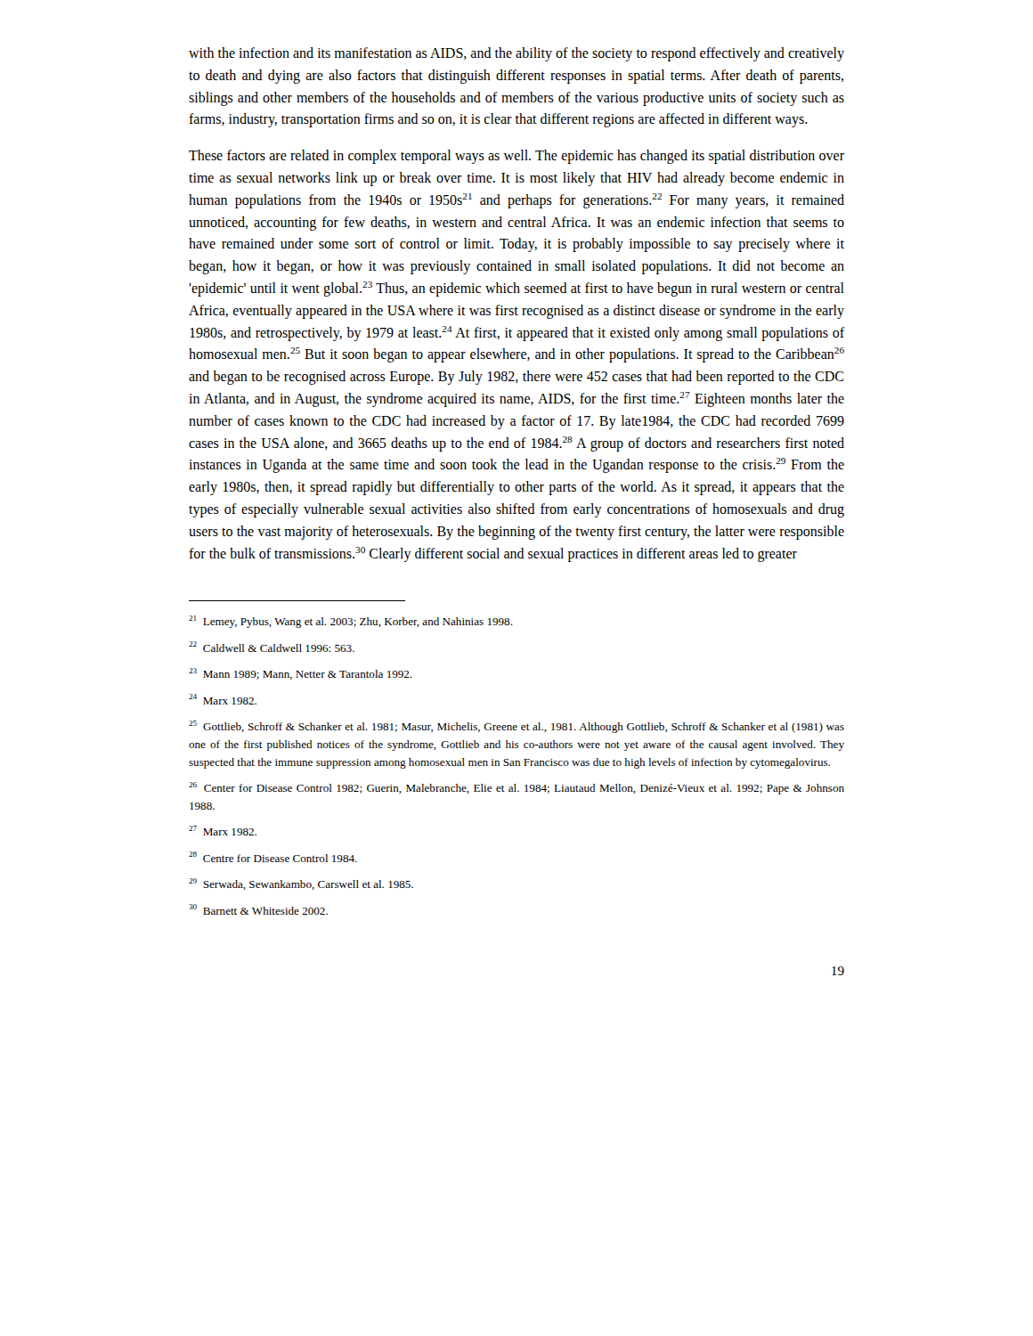with the infection and its manifestation as AIDS, and the ability of the society to respond effectively and creatively to death and dying are also factors that distinguish different responses in spatial terms. After death of parents, siblings and other members of the households and of members of the various productive units of society such as farms, industry, transportation firms and so on, it is clear that different regions are affected in different ways.
These factors are related in complex temporal ways as well. The epidemic has changed its spatial distribution over time as sexual networks link up or break over time. It is most likely that HIV had already become endemic in human populations from the 1940s or 1950s21 and perhaps for generations.22 For many years, it remained unnoticed, accounting for few deaths, in western and central Africa. It was an endemic infection that seems to have remained under some sort of control or limit. Today, it is probably impossible to say precisely where it began, how it began, or how it was previously contained in small isolated populations. It did not become an 'epidemic' until it went global.23 Thus, an epidemic which seemed at first to have begun in rural western or central Africa, eventually appeared in the USA where it was first recognised as a distinct disease or syndrome in the early 1980s, and retrospectively, by 1979 at least.24 At first, it appeared that it existed only among small populations of homosexual men.25 But it soon began to appear elsewhere, and in other populations. It spread to the Caribbean26 and began to be recognised across Europe. By July 1982, there were 452 cases that had been reported to the CDC in Atlanta, and in August, the syndrome acquired its name, AIDS, for the first time.27 Eighteen months later the number of cases known to the CDC had increased by a factor of 17. By late1984, the CDC had recorded 7699 cases in the USA alone, and 3665 deaths up to the end of 1984.28 A group of doctors and researchers first noted instances in Uganda at the same time and soon took the lead in the Ugandan response to the crisis.29 From the early 1980s, then, it spread rapidly but differentially to other parts of the world. As it spread, it appears that the types of especially vulnerable sexual activities also shifted from early concentrations of homosexuals and drug users to the vast majority of heterosexuals. By the beginning of the twenty first century, the latter were responsible for the bulk of transmissions.30 Clearly different social and sexual practices in different areas led to greater
21 Lemey, Pybus, Wang et al. 2003; Zhu, Korber, and Nahinias 1998.
22 Caldwell & Caldwell 1996: 563.
23 Mann 1989; Mann, Netter & Tarantola 1992.
24 Marx 1982.
25 Gottlieb, Schroff & Schanker et al. 1981; Masur, Michelis, Greene et al., 1981. Although Gottlieb, Schroff & Schanker et al (1981) was one of the first published notices of the syndrome, Gottlieb and his co-authors were not yet aware of the causal agent involved. They suspected that the immune suppression among homosexual men in San Francisco was due to high levels of infection by cytomegalovirus.
26 Center for Disease Control 1982; Guerin, Malebranche, Elie et al. 1984; Liautaud Mellon, Denizé-Vieux et al. 1992; Pape & Johnson 1988.
27 Marx 1982.
28 Centre for Disease Control 1984.
29 Serwada, Sewankambo, Carswell et al. 1985.
30 Barnett & Whiteside 2002.
19